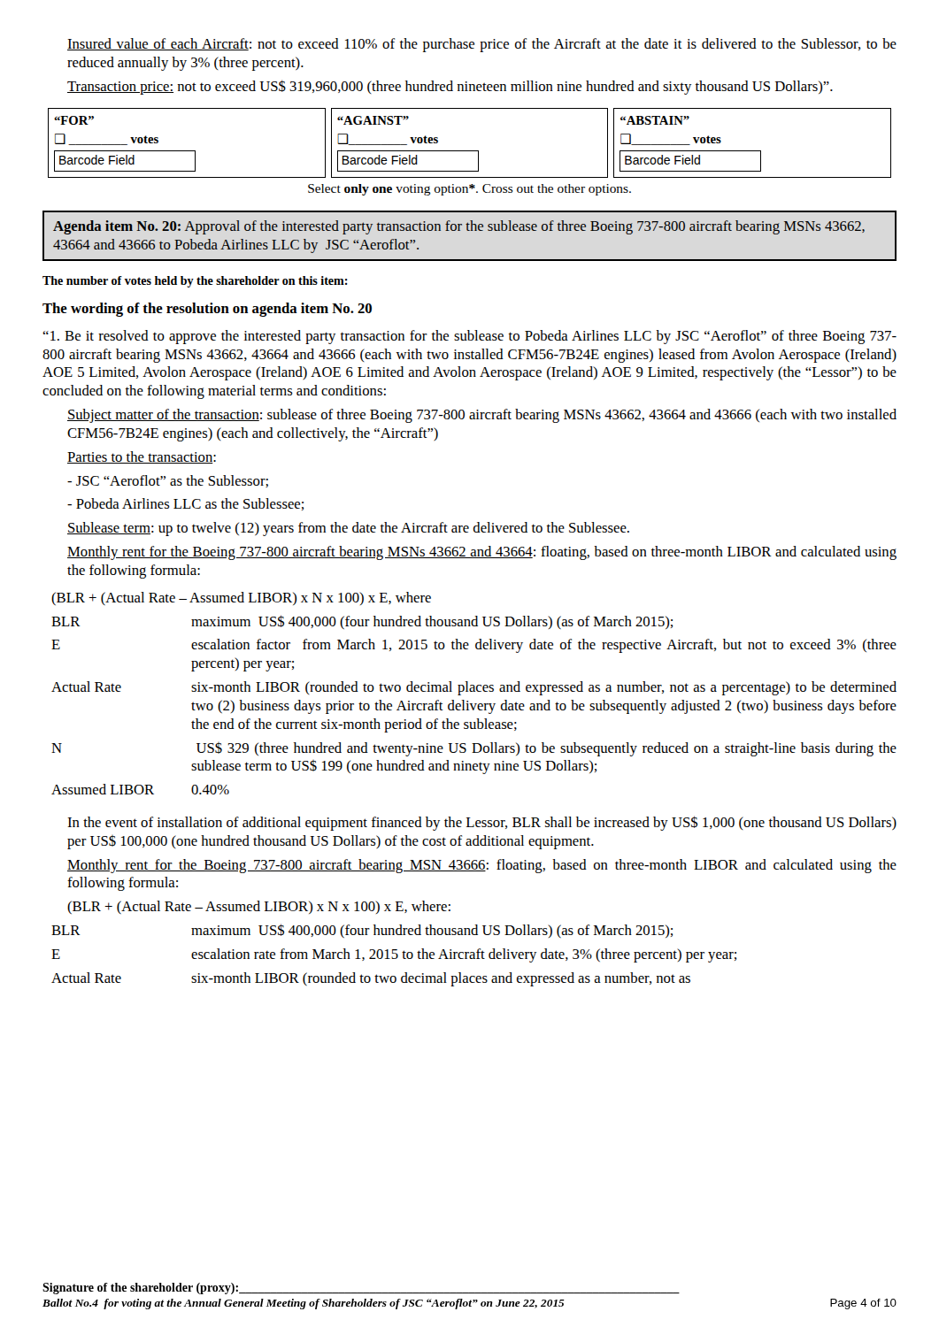Insured value of each Aircraft: not to exceed 110% of the purchase price of the Aircraft at the date it is delivered to the Sublessor, to be reduced annually by 3% (three percent).
Transaction price: not to exceed US$ 319,960,000 (three hundred nineteen million nine hundred and sixty thousand US Dollars)”.
| “FOR” ❑ _________ votes Barcode Field | “AGAINST” ❑ _________ votes Barcode Field | “ABSTAIN” ❑ _________ votes Barcode Field |
Select only one voting option*. Cross out the other options.
Agenda item No. 20: Approval of the interested party transaction for the sublease of three Boeing 737-800 aircraft bearing MSNs 43662, 43664 and 43666 to Pobeda Airlines LLC by JSC “Aeroflot”.
The number of votes held by the shareholder on this item:
The wording of the resolution on agenda item No. 20
“1. Be it resolved to approve the interested party transaction for the sublease to Pobeda Airlines LLC by JSC “Aeroflot” of three Boeing 737-800 aircraft bearing MSNs 43662, 43664 and 43666 (each with two installed CFM56-7B24E engines) leased from Avolon Aerospace (Ireland) AOE 5 Limited, Avolon Aerospace (Ireland) AOE 6 Limited and Avolon Aerospace (Ireland) AOE 9 Limited, respectively (the “Lessor”) to be concluded on the following material terms and conditions:
Subject matter of the transaction: sublease of three Boeing 737-800 aircraft bearing MSNs 43662, 43664 and 43666 (each with two installed CFM56-7B24E engines) (each and collectively, the “Aircraft”)
Parties to the transaction:
- JSC “Aeroflot” as the Sublessor;
- Pobeda Airlines LLC as the Sublessee;
Sublease term: up to twelve (12) years from the date the Aircraft are delivered to the Sublessee.
Monthly rent for the Boeing 737-800 aircraft bearing MSNs 43662 and 43664: floating, based on three-month LIBOR and calculated using the following formula:
(BLR + (Actual Rate – Assumed LIBOR) x N x 100) x E, where
| BLR | maximum US$ 400,000 (four hundred thousand US Dollars) (as of March 2015); |
| E | escalation factor from March 1, 2015 to the delivery date of the respective Aircraft, but not to exceed 3% (three percent) per year; |
| Actual Rate | six-month LIBOR (rounded to two decimal places and expressed as a number, not as a percentage) to be determined two (2) business days prior to the Aircraft delivery date and to be subsequently adjusted 2 (two) business days before the end of the current six-month period of the sublease; |
| N | US$ 329 (three hundred and twenty-nine US Dollars) to be subsequently reduced on a straight-line basis during the sublease term to US$ 199 (one hundred and ninety nine US Dollars); |
| Assumed LIBOR | 0.40% |
In the event of installation of additional equipment financed by the Lessor, BLR shall be increased by US$ 1,000 (one thousand US Dollars) per US$ 100,000 (one hundred thousand US Dollars) of the cost of additional equipment.
Monthly rent for the Boeing 737-800 aircraft bearing MSN 43666: floating, based on three-month LIBOR and calculated using the following formula:
(BLR + (Actual Rate – Assumed LIBOR) x N x 100) x E, where:
| BLR | maximum US$ 400,000 (four hundred thousand US Dollars) (as of March 2015); |
| E | escalation rate from March 1, 2015 to the Aircraft delivery date, 3% (three percent) per year; |
| Actual Rate | six-month LIBOR (rounded to two decimal places and expressed as a number, not as |
Signature of the shareholder (proxy):_______________________________________________________________________
Ballot No.4 for voting at the Annual General Meeting of Shareholders of JSC “Aeroflot” on June 22, 2015 Page 4 of 10